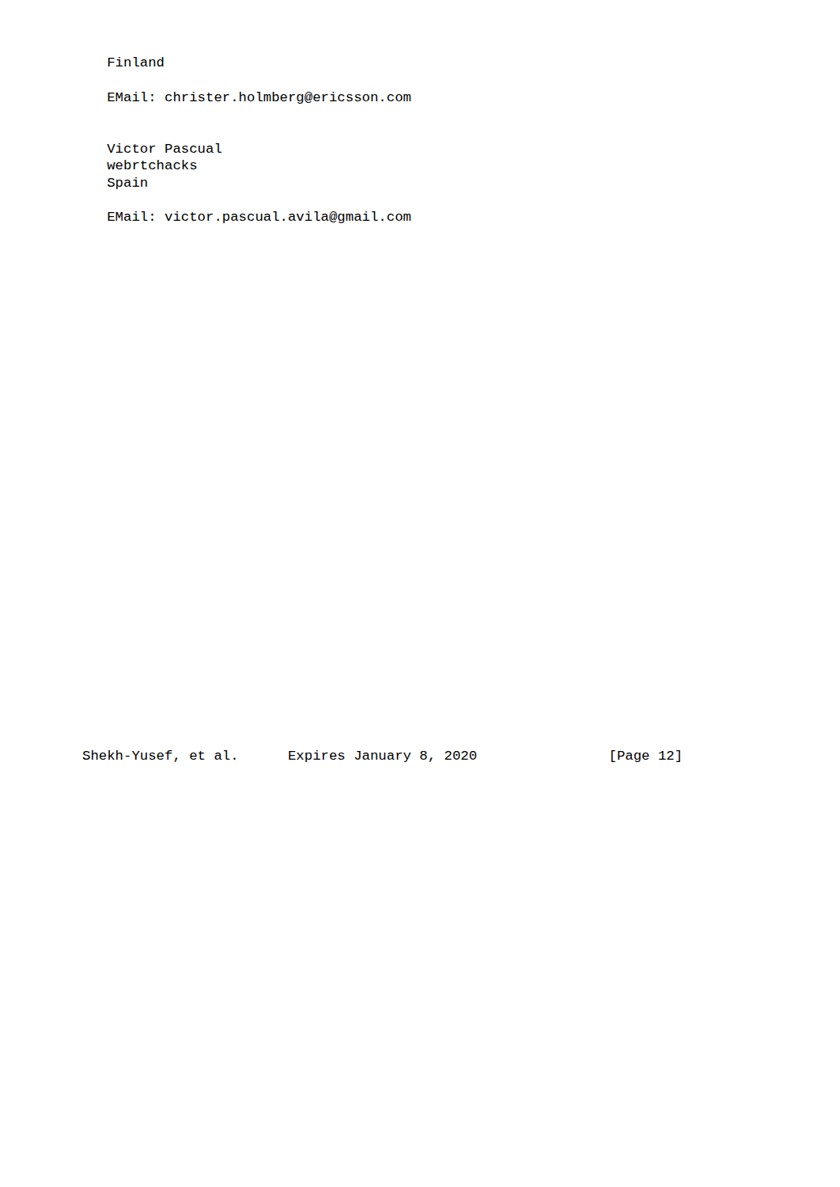Finland

   EMail: christer.holmberg@ericsson.com


   Victor Pascual
   webrtchacks
   Spain

   EMail: victor.pascual.avila@gmail.com
Shekh-Yusef, et al. Expires January 8, 2020 [Page 12]